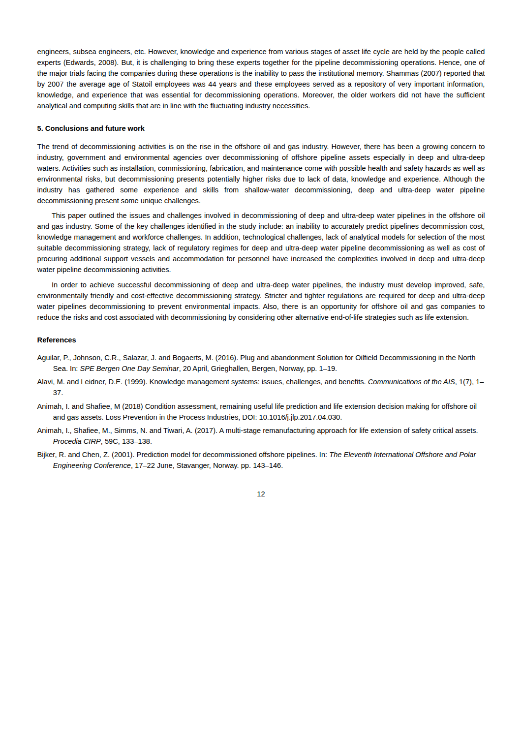engineers, subsea engineers, etc. However, knowledge and experience from various stages of asset life cycle are held by the people called experts (Edwards, 2008). But, it is challenging to bring these experts together for the pipeline decommissioning operations. Hence, one of the major trials facing the companies during these operations is the inability to pass the institutional memory. Shammas (2007) reported that by 2007 the average age of Statoil employees was 44 years and these employees served as a repository of very important information, knowledge, and experience that was essential for decommissioning operations. Moreover, the older workers did not have the sufficient analytical and computing skills that are in line with the fluctuating industry necessities.
5. Conclusions and future work
The trend of decommissioning activities is on the rise in the offshore oil and gas industry. However, there has been a growing concern to industry, government and environmental agencies over decommissioning of offshore pipeline assets especially in deep and ultra-deep waters. Activities such as installation, commissioning, fabrication, and maintenance come with possible health and safety hazards as well as environmental risks, but decommissioning presents potentially higher risks due to lack of data, knowledge and experience. Although the industry has gathered some experience and skills from shallow-water decommissioning, deep and ultra-deep water pipeline decommissioning present some unique challenges.
This paper outlined the issues and challenges involved in decommissioning of deep and ultra-deep water pipelines in the offshore oil and gas industry. Some of the key challenges identified in the study include: an inability to accurately predict pipelines decommission cost, knowledge management and workforce challenges. In addition, technological challenges, lack of analytical models for selection of the most suitable decommissioning strategy, lack of regulatory regimes for deep and ultra-deep water pipeline decommissioning as well as cost of procuring additional support vessels and accommodation for personnel have increased the complexities involved in deep and ultra-deep water pipeline decommissioning activities.
In order to achieve successful decommissioning of deep and ultra-deep water pipelines, the industry must develop improved, safe, environmentally friendly and cost-effective decommissioning strategy. Stricter and tighter regulations are required for deep and ultra-deep water pipelines decommissioning to prevent environmental impacts. Also, there is an opportunity for offshore oil and gas companies to reduce the risks and cost associated with decommissioning by considering other alternative end-of-life strategies such as life extension.
References
Aguilar, P., Johnson, C.R., Salazar, J. and Bogaerts, M. (2016). Plug and abandonment Solution for Oilfield Decommissioning in the North Sea. In: SPE Bergen One Day Seminar, 20 April, Grieghallen, Bergen, Norway, pp. 1–19.
Alavi, M. and Leidner, D.E. (1999). Knowledge management systems: issues, challenges, and benefits. Communications of the AIS, 1(7), 1–37.
Animah, I. and Shafiee, M (2018) Condition assessment, remaining useful life prediction and life extension decision making for offshore oil and gas assets. Loss Prevention in the Process Industries, DOI: 10.1016/j.jlp.2017.04.030.
Animah, I., Shafiee, M., Simms, N. and Tiwari, A. (2017). A multi-stage remanufacturing approach for life extension of safety critical assets. Procedia CIRP, 59C, 133–138.
Bijker, R. and Chen, Z. (2001). Prediction model for decommissioned offshore pipelines. In: The Eleventh International Offshore and Polar Engineering Conference, 17–22 June, Stavanger, Norway. pp. 143–146.
12